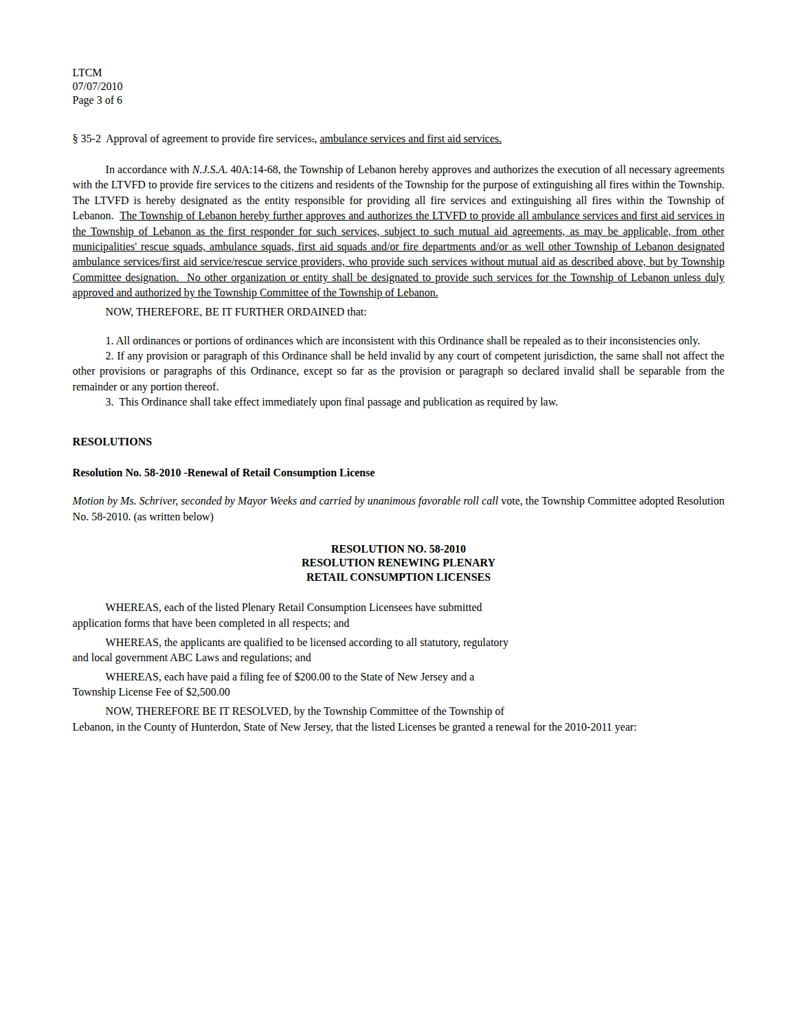LTCM
07/07/2010
Page 3 of 6
§ 35-2 Approval of agreement to provide fire services., ambulance services and first aid services.
In accordance with N.J.S.A. 40A:14-68, the Township of Lebanon hereby approves and authorizes the execution of all necessary agreements with the LTVFD to provide fire services to the citizens and residents of the Township for the purpose of extinguishing all fires within the Township. The LTVFD is hereby designated as the entity responsible for providing all fire services and extinguishing all fires within the Township of Lebanon. The Township of Lebanon hereby further approves and authorizes the LTVFD to provide all ambulance services and first aid services in the Township of Lebanon as the first responder for such services, subject to such mutual aid agreements, as may be applicable, from other municipalities' rescue squads, ambulance squads, first aid squads and/or fire departments and/or as well other Township of Lebanon designated ambulance services/first aid service/rescue service providers, who provide such services without mutual aid as described above, but by Township Committee designation. No other organization or entity shall be designated to provide such services for the Township of Lebanon unless duly approved and authorized by the Township Committee of the Township of Lebanon.
NOW, THEREFORE, BE IT FURTHER ORDAINED that:
1. All ordinances or portions of ordinances which are inconsistent with this Ordinance shall be repealed as to their inconsistencies only.
2. If any provision or paragraph of this Ordinance shall be held invalid by any court of competent jurisdiction, the same shall not affect the other provisions or paragraphs of this Ordinance, except so far as the provision or paragraph so declared invalid shall be separable from the remainder or any portion thereof.
3. This Ordinance shall take effect immediately upon final passage and publication as required by law.
RESOLUTIONS
Resolution No. 58-2010 -Renewal of Retail Consumption License
Motion by Ms. Schriver, seconded by Mayor Weeks and carried by unanimous favorable roll call vote, the Township Committee adopted Resolution No. 58-2010. (as written below)
RESOLUTION NO. 58-2010
RESOLUTION RENEWING PLENARY
RETAIL CONSUMPTION LICENSES
WHEREAS, each of the listed Plenary Retail Consumption Licensees have submitted
application forms that have been completed in all respects; and
WHEREAS, the applicants are qualified to be licensed according to all statutory, regulatory
and local government ABC Laws and regulations; and
WHEREAS, each have paid a filing fee of $200.00 to the State of New Jersey and a
Township License Fee of $2,500.00
NOW, THEREFORE BE IT RESOLVED, by the Township Committee of the Township of
Lebanon, in the County of Hunterdon, State of New Jersey, that the listed Licenses be granted a renewal for the 2010-2011 year: